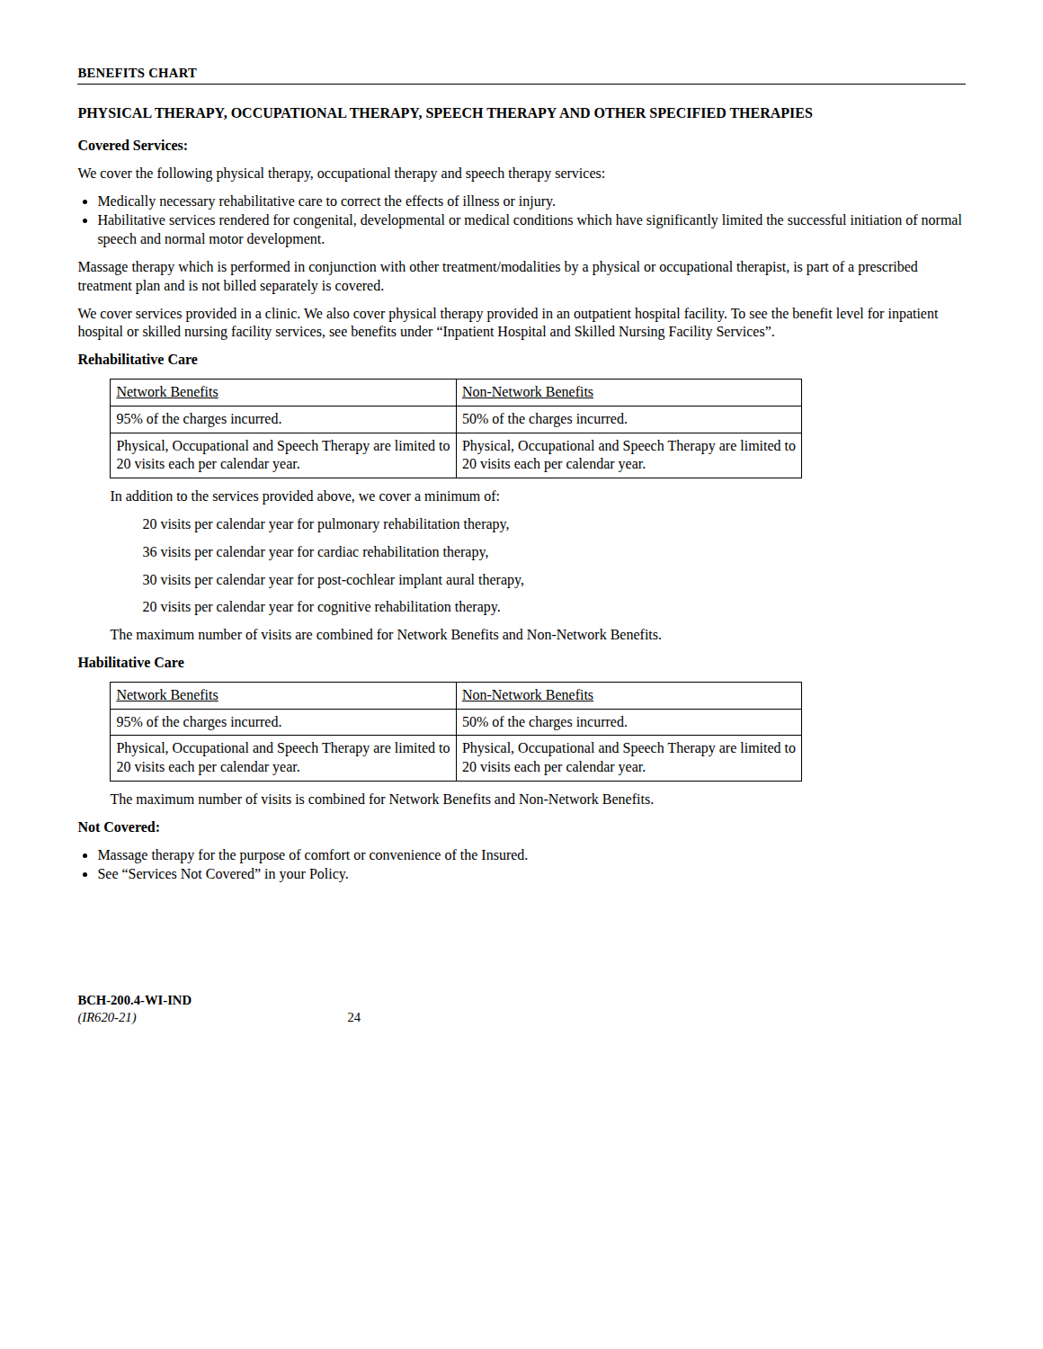BENEFITS CHART
PHYSICAL THERAPY, OCCUPATIONAL THERAPY, SPEECH THERAPY AND OTHER SPECIFIED THERAPIES
Covered Services:
We cover the following physical therapy, occupational therapy and speech therapy services:
Medically necessary rehabilitative care to correct the effects of illness or injury.
Habilitative services rendered for congenital, developmental or medical conditions which have significantly limited the successful initiation of normal speech and normal motor development.
Massage therapy which is performed in conjunction with other treatment/modalities by a physical or occupational therapist, is part of a prescribed treatment plan and is not billed separately is covered.
We cover services provided in a clinic. We also cover physical therapy provided in an outpatient hospital facility. To see the benefit level for inpatient hospital or skilled nursing facility services, see benefits under “Inpatient Hospital and Skilled Nursing Facility Services”.
Rehabilitative Care
| Network Benefits | Non-Network Benefits |
| 95% of the charges incurred. | 50% of the charges incurred. |
| Physical, Occupational and Speech Therapy are limited to 20 visits each per calendar year. | Physical, Occupational and Speech Therapy are limited to 20 visits each per calendar year. |
In addition to the services provided above, we cover a minimum of:
20 visits per calendar year for pulmonary rehabilitation therapy,
36 visits per calendar year for cardiac rehabilitation therapy,
30 visits per calendar year for post-cochlear implant aural therapy,
20 visits per calendar year for cognitive rehabilitation therapy.
The maximum number of visits are combined for Network Benefits and Non-Network Benefits.
Habilitative Care
| Network Benefits | Non-Network Benefits |
| 95% of the charges incurred. | 50% of the charges incurred. |
| Physical, Occupational and Speech Therapy are limited to 20 visits each per calendar year. | Physical, Occupational and Speech Therapy are limited to 20 visits each per calendar year. |
The maximum number of visits is combined for Network Benefits and Non-Network Benefits.
Not Covered:
Massage therapy for the purpose of comfort or convenience of the Insured.
See “Services Not Covered” in your Policy.
BCH-200.4-WI-IND
(IR620-21) 24